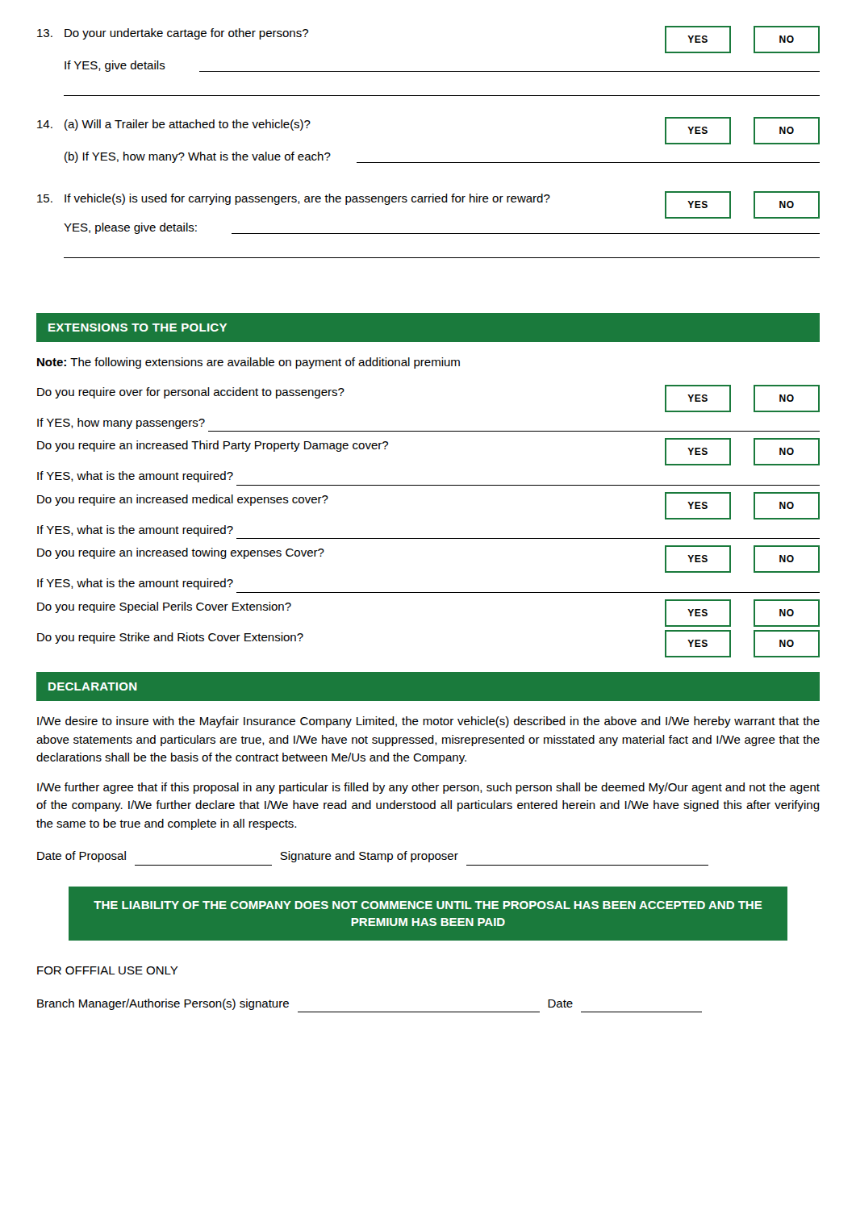13. Do your undertake cartage for other persons?
YES
NO
If YES, give details
14.(a) Will a Trailer be attached to the vehicle(s)?
YES
NO
(b) If YES, how many? What is the value of each?
15. If vehicle(s) is used for carrying passengers, are the passengers carried for hire or reward?
YES
NO
YES, please give details:
EXTENSIONS TO THE POLICY
Note: The following extensions are available on payment of additional premium
Do you require over for personal accident to passengers?
YES
NO
If YES, how many passengers?
Do you require an increased Third Party Property Damage cover?
YES
NO
If YES, what is the amount required?
Do you require an increased medical expenses cover?
YES
NO
If YES, what is the amount required?
Do you require an increased towing expenses Cover?
YES
NO
If YES, what is the amount required?
Do you require Special Perils Cover Extension?
YES
NO
Do you require Strike and Riots Cover Extension?
YES
NO
DECLARATION
I/We desire to insure with the Mayfair Insurance Company Limited, the motor vehicle(s) described in the above and I/We hereby warrant that the above statements and particulars are true, and I/We have not suppressed, misrepresented or misstated any material fact and I/We agree that the declarations shall be the basis of the contract between Me/Us and the Company.
I/We further agree that if this proposal in any particular is filled by any other person, such person shall be deemed My/Our agent and not the agent of the company. I/We further declare that I/We have read and understood all particulars entered herein and I/We have signed this after verifying the same to be true and complete in all respects.
Date of Proposal Signature and Stamp of proposer
THE LIABILITY OF THE COMPANY DOES NOT COMMENCE UNTIL THE PROPOSAL HAS BEEN ACCEPTED AND THE PREMIUM HAS BEEN PAID
FOR OFFFIAL USE ONLY
Branch Manager/Authorise Person(s) signature Date